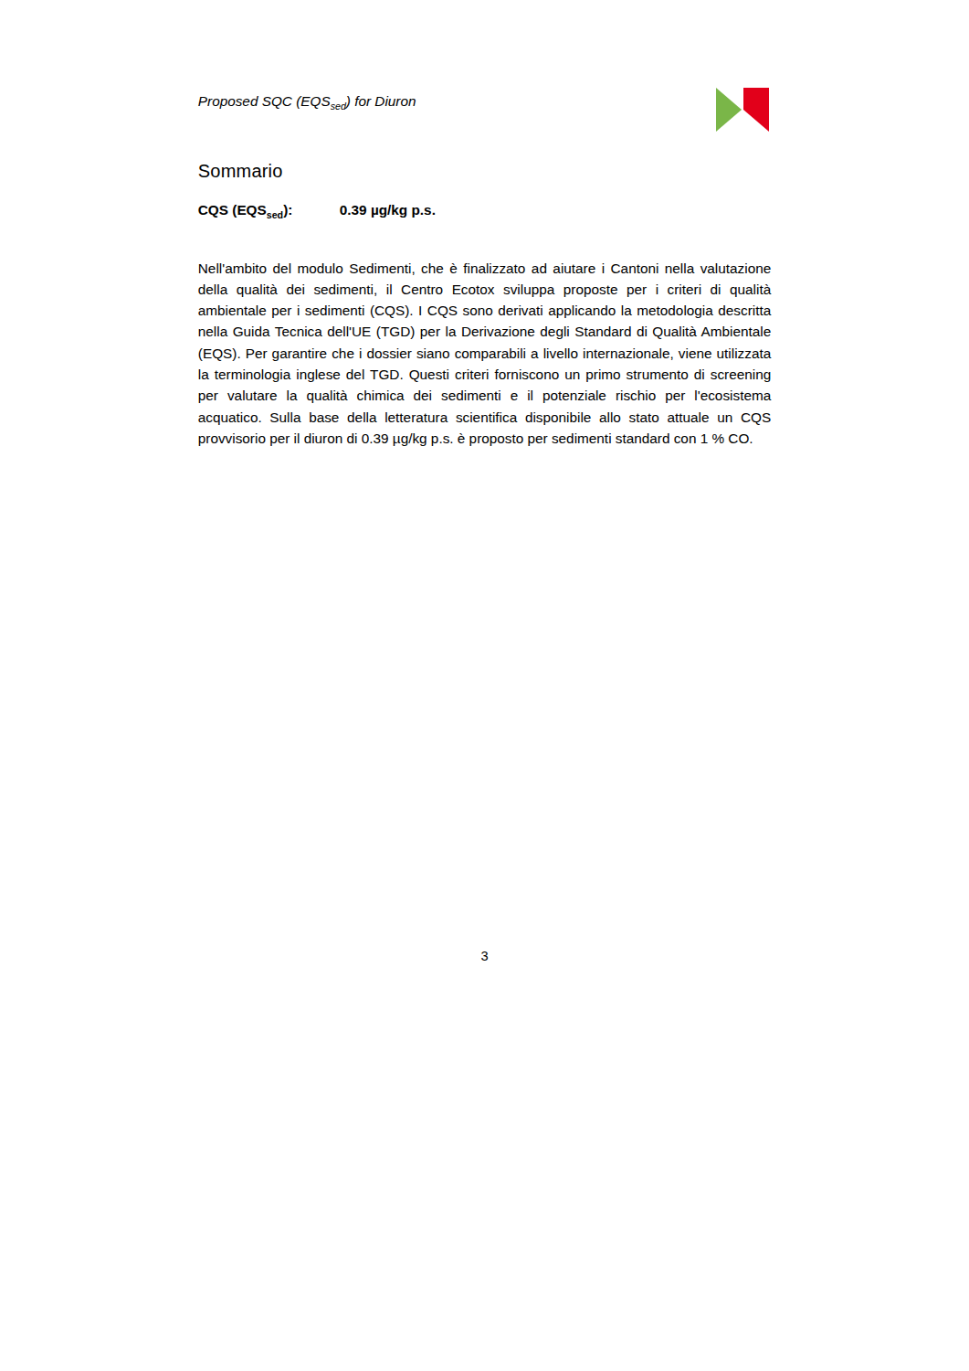Proposed SQC (EQSsed) for Diuron
Sommario
CQS (EQSsed): 0.39 µg/kg p.s.
Nell'ambito del modulo Sedimenti, che è finalizzato ad aiutare i Cantoni nella valutazione della qualità dei sedimenti, il Centro Ecotox sviluppa proposte per i criteri di qualità ambientale per i sedimenti (CQS). I CQS sono derivati applicando la metodologia descritta nella Guida Tecnica dell'UE (TGD) per la Derivazione degli Standard di Qualità Ambientale (EQS). Per garantire che i dossier siano comparabili a livello internazionale, viene utilizzata la terminologia inglese del TGD. Questi criteri forniscono un primo strumento di screening per valutare la qualità chimica dei sedimenti e il potenziale rischio per l'ecosistema acquatico. Sulla base della letteratura scientifica disponibile allo stato attuale un CQS provvisorio per il diuron di 0.39 µg/kg p.s. è proposto per sedimenti standard con 1 % CO.
3